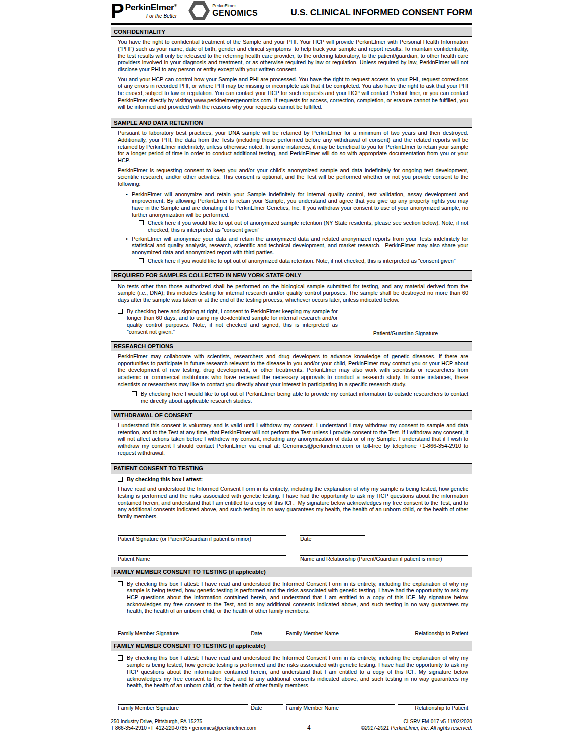P
PerkinElmer®
For the Better
PerkinElmer
GENOMICS
U.S. CLINICAL INFORMED CONSENT FORM
CONFIDENTIALITY
You have the right to confidential treatment of the Sample and your PHI. Your HCP will provide PerkinElmer with Personal Health Information (“PHI”) such as your name, date of birth, gender and clinical symptoms to help track your sample and report results. To maintain confidentiality, the test results will only be released to the referring health care provider, to the ordering laboratory, to the patient/guardian, to other health care providers involved in your diagnosis and treatment, or as otherwise required by law or regulation. Unless required by law, PerkinElmer will not disclose your PHI to any person or entity except with your written consent.
You and your HCP can control how your Sample and PHI are processed. You have the right to request access to your PHI, request corrections of any errors in recorded PHI, or where PHI may be missing or incomplete ask that it be completed. You also have the right to ask that your PHI be erased, subject to law or regulation. You can contact your HCP for such requests and your HCP will contact PerkinElmer, or you can contact PerkinElmer directly by visiting www.perkinelmergenomics.com. If requests for access, correction, completion, or erasure cannot be fulfilled, you will be informed and provided with the reasons why your requests cannot be fulfilled.
SAMPLE AND DATA RETENTION
Pursuant to laboratory best practices, your DNA sample will be retained by PerkinElmer for a minimum of two years and then destroyed. Additionally, your PHI, the data from the Tests (including those performed before any withdrawal of consent) and the related reports will be retained by PerkinElmer indefinitely, unless otherwise noted. In some instances, it may be beneficial to you for PerkinElmer to retain your sample for a longer period of time in order to conduct additional testing, and PerkinElmer will do so with appropriate documentation from you or your HCP.
PerkinElmer is requesting consent to keep you and/or your child’s anonymized sample and data indefinitely for ongoing test development, scientific research, and/or other activities. This consent is optional, and the Test will be performed whether or not you provide consent to the following:
PerkinElmer will anonymize and retain your Sample indefinitely for internal quality control, test validation, assay development and improvement. By allowing PerkinElmer to retain your Sample, you understand and agree that you give up any property rights you may have in the Sample and are donating it to PerkinElmer Genetics, Inc. If you withdraw your consent to use of your anonymized sample, no further anonymization will be performed.
Check here if you would like to opt out of anonymized sample retention (NY State residents, please see section below). Note, if not checked, this is interpreted as “consent given”
PerkinElmer will anonymize your data and retain the anonymized data and related anonymized reports from your Tests indefinitely for statistical and quality analysis, research, scientific and technical development, and market research. PerkinElmer may also share your anonymized data and anonymized report with third parties.
Check here if you would like to opt out of anonymized data retention. Note, if not checked, this is interpreted as “consent given”
REQUIRED FOR SAMPLES COLLECTED IN NEW YORK STATE ONLY
No tests other than those authorized shall be performed on the biological sample submitted for testing, and any material derived from the sample (i.e., DNA); this includes testing for internal research and/or quality control purposes. The sample shall be destroyed no more than 60 days after the sample was taken or at the end of the testing process, whichever occurs later, unless indicated below.
By checking here and signing at right, I consent to PerkinElmer keeping my sample for longer than 60 days, and to using my de-identified sample for internal research and/or quality control purposes. Note, if not checked and signed, this is interpreted as “consent not given.”
Patient/Guardian Signature
RESEARCH OPTIONS
PerkinElmer may collaborate with scientists, researchers and drug developers to advance knowledge of genetic diseases. If there are opportunities to participate in future research relevant to the disease in you and/or your child, PerkinElmer may contact you or your HCP about the development of new testing, drug development, or other treatments. PerkinElmer may also work with scientists or researchers from academic or commercial institutions who have received the necessary approvals to conduct a research study. In some instances, these scientists or researchers may like to contact you directly about your interest in participating in a specific research study.
By checking here I would like to opt out of PerkinElmer being able to provide my contact information to outside researchers to contact me directly about applicable research studies.
WITHDRAWAL OF CONSENT
I understand this consent is voluntary and is valid until I withdraw my consent. I understand I may withdraw my consent to sample and data retention, and to the Test at any time, that PerkinElmer will not perform the Test unless I provide consent to the Test. If I withdraw any consent, it will not affect actions taken before I withdrew my consent, including any anonymization of data or of my Sample. I understand that if I wish to withdraw my consent I should contact PerkinElmer via email at: Genomics@perkinelmer.com or toll-free by telephone +1-866-354-2910 to request withdrawal.
PATIENT CONSENT TO TESTING
By checking this box I attest:
I have read and understood the Informed Consent Form in its entirety, including the explanation of why my sample is being tested, how genetic testing is performed and the risks associated with genetic testing. I have had the opportunity to ask my HCP questions about the information contained herein, and understand that I am entitled to a copy of this ICF. My signature below acknowledges my free consent to the Test, and to any additional consents indicated above, and such testing in no way guarantees my health, the health of an unborn child, or the health of other family members.
Patient Signature (or Parent/Guardian if patient is minor)
Date
Patient Name
Name and Relationship (Parent/Guardian if patient is minor)
FAMILY MEMBER CONSENT TO TESTING (if applicable)
By checking this box I attest: I have read and understood the Informed Consent Form in its entirety, including the explanation of why my sample is being tested, how genetic testing is performed and the risks associated with genetic testing. I have had the opportunity to ask my HCP questions about the information contained herein, and understand that I am entitled to a copy of this ICF. My signature below acknowledges my free consent to the Test, and to any additional consents indicated above, and such testing in no way guarantees my health, the health of an unborn child, or the health of other family members.
Family Member Signature
Date
Family Member Name
Relationship to Patient
FAMILY MEMBER CONSENT TO TESTING (if applicable)
By checking this box I attest: I have read and understood the Informed Consent Form in its entirety, including the explanation of why my sample is being tested, how genetic testing is performed and the risks associated with genetic testing. I have had the opportunity to ask my HCP questions about the information contained herein, and understand that I am entitled to a copy of this ICF. My signature below acknowledges my free consent to the Test, and to any additional consents indicated above, and such testing in no way guarantees my health, the health of an unborn child, or the health of other family members.
Family Member Signature
Date
Family Member Name
Relationship to Patient
250 Industry Drive, Pittsburgh, PA 15275
T 866-354-2910 • F 412-220-0785 • genomics@perkinelmer.com
4
CLSRV-FM-017 v5 11/02/2020
©2017-2021 PerkinElmer, Inc. All rights reserved.